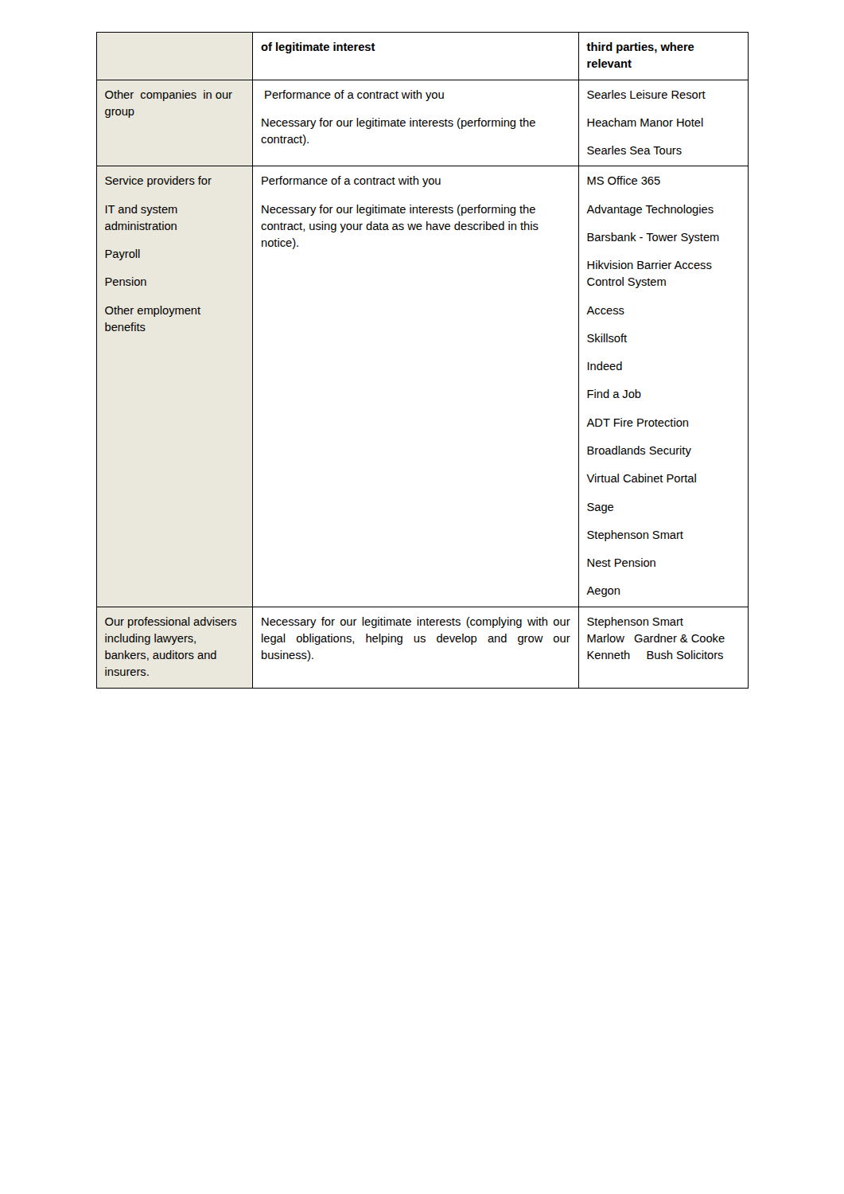| | of legitimate interest | third parties, where relevant |
| Other companies in our group | Performance of a contract with you Necessary for our legitimate interests (performing the contract). | Searles Leisure Resort Heacham Manor Hotel Searles Sea Tours |
| Service providers for IT and system administration Payroll Pension Other employment benefits | Performance of a contract with you Necessary for our legitimate interests (performing the contract, using your data as we have described in this notice). | MS Office 365 Advantage Technologies Barsbank - Tower System Hikvision Barrier Access Control System Access Skillsoft Indeed Find a Job ADT Fire Protection Broadlands Security Virtual Cabinet Portal Sage Stephenson Smart Nest Pension Aegon |
| Our professional advisers including lawyers, bankers, auditors and insurers. | Necessary for our legitimate interests (complying with our legal obligations, helping us develop and grow our business). | Stephenson Smart Marlow Gardner & Cooke Kenneth Bush Solicitors |